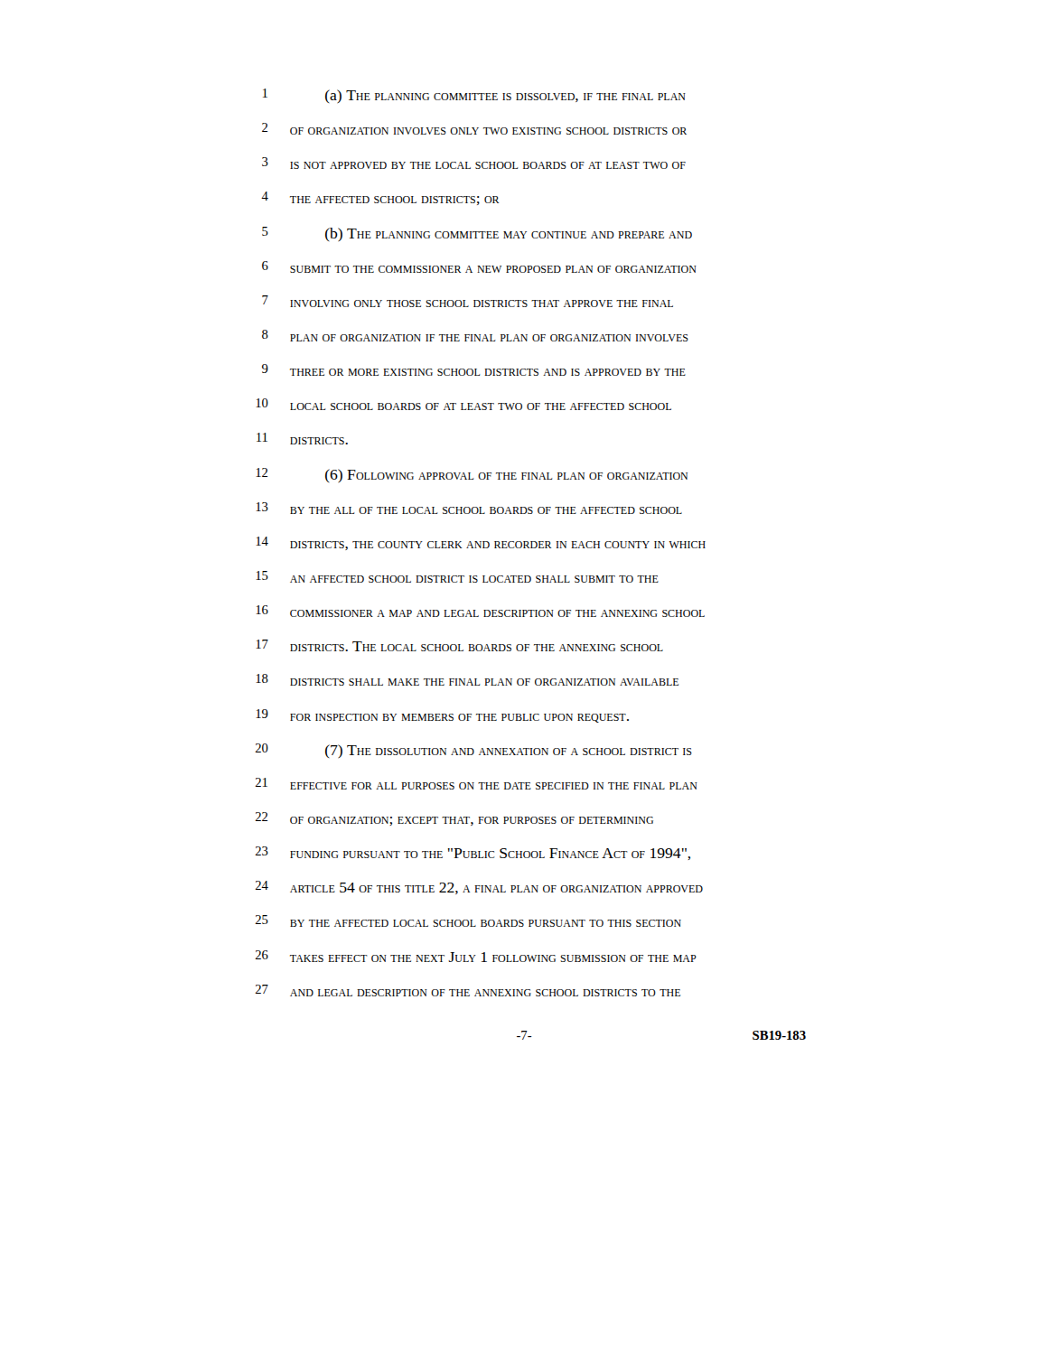(a) The planning committee is dissolved, if the final plan
of organization involves only two existing school districts or
is not approved by the local school boards of at least two of
the affected school districts; or
(b) The planning committee may continue and prepare and
submit to the commissioner a new proposed plan of organization
involving only those school districts that approve the final
plan of organization if the final plan of organization involves
three or more existing school districts and is approved by the
local school boards of at least two of the affected school
districts.
(6) Following approval of the final plan of organization
by the all of the local school boards of the affected school
districts, the county clerk and recorder in each county in which
an affected school district is located shall submit to the
commissioner a map and legal description of the annexing school
districts. The local school boards of the annexing school
districts shall make the final plan of organization available
for inspection by members of the public upon request.
(7) The dissolution and annexation of a school district is
effective for all purposes on the date specified in the final plan
of organization; except that, for purposes of determining
funding pursuant to the "Public School Finance Act of 1994",
article 54 of this title 22, a final plan of organization approved
by the affected local school boards pursuant to this section
takes effect on the next July 1 following submission of the map
and legal description of the annexing school districts to the
-7-
SB19-183